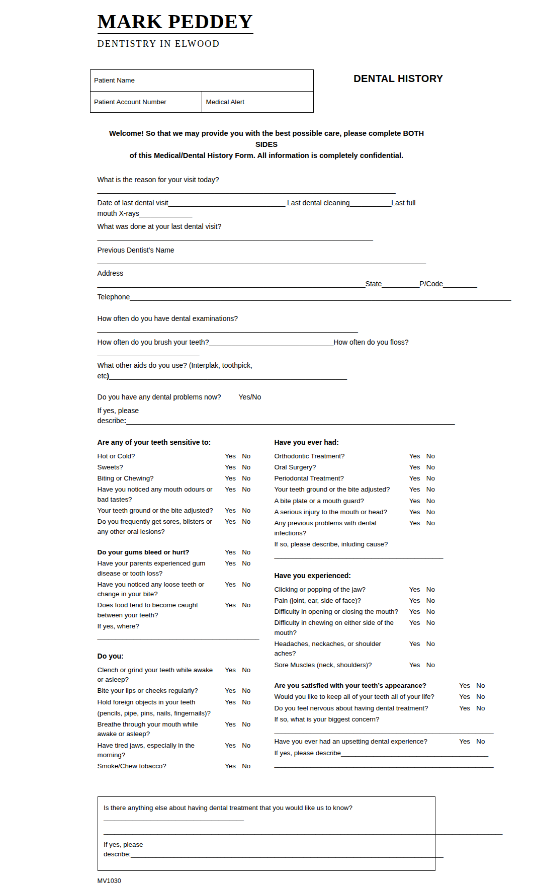MARK PEDDEY
DENTISTRY IN ELWOOD
| Patient Name |
| Patient Account Number | Medical Alert |
DENTAL HISTORY
Welcome! So that we may provide you with the best possible care, please complete BOTH SIDES
of this Medical/Dental History Form. All information is completely confidential.
What is the reason for your visit today?_______________________________________________________________________________
Date of last dental visit_______________________________ Last dental cleaning___________Last full mouth X-rays______________
What was done at your last dental visit? _________________________________________________________________________
Previous Dentist’s Name _______________________________________________________________________________________
Address _______________________________________________________________________State__________P/Code_________
Telephone_____________________________________________________________________________________________________
How often do you have dental examinations? _____________________________________________________________________
How often do you brush your teeth?_________________________________How often do you floss?___________________________
What other aids do you use? (Interplak, toothpick, etc)_______________________________________________________________
Do you have any dental problems now? Yes/No
If yes, please describe:_______________________________________________________________________________________
Are any of your teeth sensitive to:
| Hot or Cold? | Yes | No |
| Sweets? | Yes | No |
| Biting or Chewing? | Yes | No |
| Have you noticed any mouth odours or bad tastes? | Yes | No |
| Your teeth ground or the bite adjusted? | Yes | No |
| Do you frequently get sores, blisters or any other oral lesions? | Yes | No |
| Do your gums bleed or hurt? | Yes | No |
| Have your parents experienced gum disease or tooth loss? | Yes | No |
| Have you noticed any loose teeth or change in your bite? | Yes | No |
| Does food tend to become caught between your teeth? | Yes | No |
| If yes, where? _____________________________________________ |
Do you:
| Clench or grind your teeth while awake or asleep? | Yes | No |
| Bite your lips or cheeks regularly? | Yes | No |
| Hold foreign objects in your teeth | Yes | No |
| (pencils, pipe, pins, nails, fingernails)? |
| Breathe through your mouth while awake or asleep? | Yes | No |
| Have tired jaws, especially in the morning? | Yes | No |
| Smoke/Chew tobacco? | Yes | No |
Have you ever had:
| Orthodontic Treatment? | Yes | No |
| Oral Surgery? | Yes | No |
| Periodontal Treatment? | Yes | No |
| Your teeth ground or the bite adjusted? | Yes | No |
| A bite plate or a mouth guard? | Yes | No |
| A serious injury to the mouth or head? | Yes | No |
| Any previous problems with dental infections? | Yes | No |
| If so, please describe, inluding cause? |
| _______________________________________________ |
Have you experienced:
| Clicking or popping of the jaw? | Yes | No |
| Pain (joint, ear, side of face)? | Yes | No |
| Difficulty in opening or closing the mouth? | Yes | No |
| Difficulty in chewing on either side of the mouth? | Yes | No |
| Headaches, neckaches, or shoulder aches? | Yes | No |
| Sore Muscles (neck, shoulders)? | Yes | No |
| Are you satisfied with your teeth’s appearance? | Yes | No |
| Would you like to keep all of your teeth all of your life? | Yes | No |
| Do you feel nervous about having dental treatment? | Yes | No |
| If so, what is your biggest concern? |
| _____________________________________________________________ |
| Have you ever had an upsetting dental experience? | Yes | No |
| If yes, please describe _________________________________________ |
| _____________________________________________________________ |
Is there anything else about having dental treatment that you would like us to know? _______________________________________
_______________________________________________________________________________________________________________
If yes, please describe:_______________________________________________________________________________________
MV1030